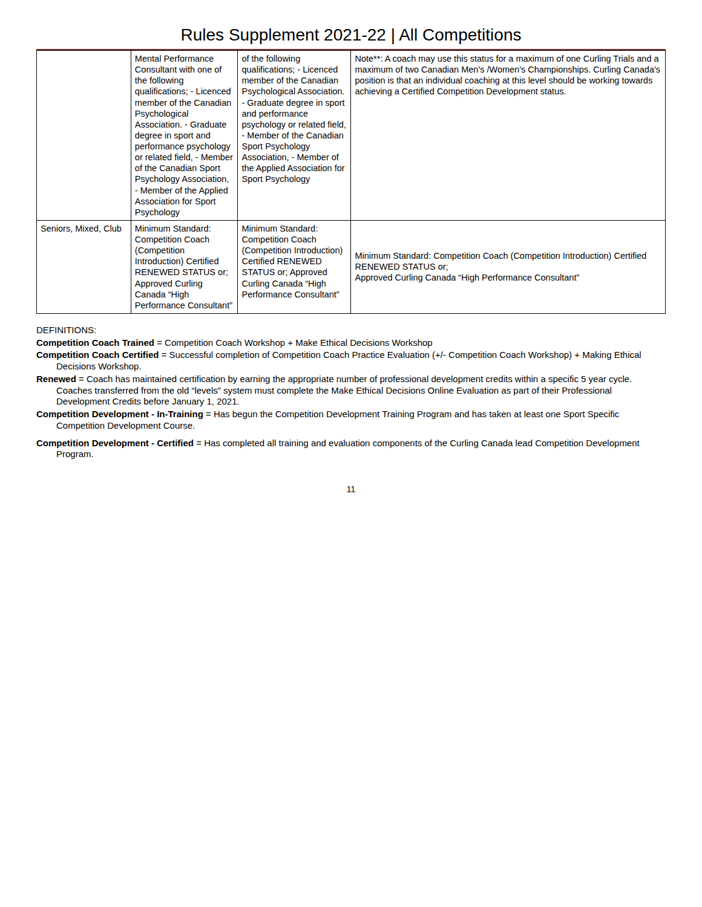Rules Supplement 2021-22 | All Competitions
| | Mental Performance Consultant with one of the following qualifications; - Licenced member of the Canadian Psychological Association. - Graduate degree in sport and performance psychology or related field, - Member of the Canadian Sport Psychology Association, - Member of the Applied Association for Sport Psychology | of the following qualifications; - Licenced member of the Canadian Psychological Association. - Graduate degree in sport and performance psychology or related field, - Member of the Canadian Sport Psychology Association, - Member of the Applied Association for Sport Psychology | Note**: A coach may use this status for a maximum of one Curling Trials and a maximum of two Canadian Men's /Women's Championships. Curling Canada's position is that an individual coaching at this level should be working towards achieving a Certified Competition Development status. |
| Seniors, Mixed, Club | Minimum Standard: Competition Coach (Competition Introduction) Certified RENEWED STATUS or; Approved Curling Canada “High Performance Consultant” | Minimum Standard: Competition Coach (Competition Introduction) Certified RENEWED STATUS or; Approved Curling Canada “High Performance Consultant” | Minimum Standard: Competition Coach (Competition Introduction) Certified RENEWED STATUS or; Approved Curling Canada “High Performance Consultant” |
DEFINITIONS:
Competition Coach Trained = Competition Coach Workshop + Make Ethical Decisions Workshop
Competition Coach Certified = Successful completion of Competition Coach Practice Evaluation (+/- Competition Coach Workshop) + Making Ethical Decisions Workshop.
Renewed = Coach has maintained certification by earning the appropriate number of professional development credits within a specific 5 year cycle. Coaches transferred from the old “levels” system must complete the Make Ethical Decisions Online Evaluation as part of their Professional Development Credits before January 1, 2021.
Competition Development - In-Training = Has begun the Competition Development Training Program and has taken at least one Sport Specific Competition Development Course.
Competition Development - Certified = Has completed all training and evaluation components of the Curling Canada lead Competition Development Program.
11